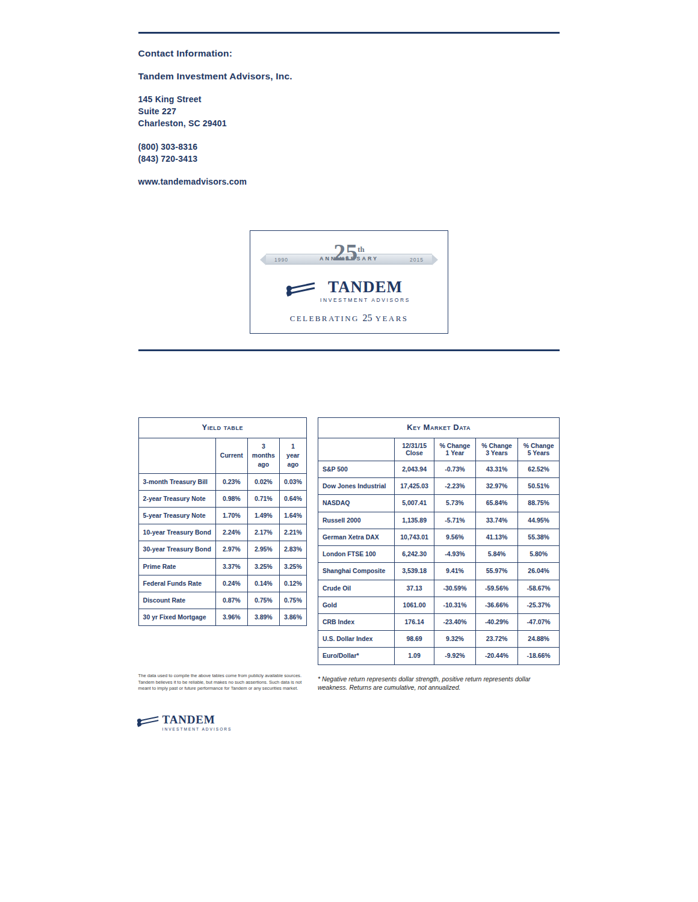Contact Information:
Tandem Investment Advisors, Inc.
145 King Street Suite 227 Charleston, SC 29401
(800) 303-8316 (843) 720-3413
www.tandemadvisors.com
ANNIVERSARY
1990
2015
25th
TANDEM
INVESTMENT ADVISORS
CELEBRATING 25 YEARS
Yield table
| | Current | 3 months ago | 1 year ago |
| --- | --- | --- | --- |
| 3-month Treasury Bill | 0.23% | 0.02% | 0.03% |
| 2-year Treasury Note | 0.98% | 0.71% | 0.64% |
| 5-year Treasury Note | 1.70% | 1.49% | 1.64% |
| 10-year Treasury Bond | 2.24% | 2.17% | 2.21% |
| 30-year Treasury Bond | 2.97% | 2.95% | 2.83% |
| Prime Rate | 3.37% | 3.25% | 3.25% |
| Federal Funds Rate | 0.24% | 0.14% | 0.12% |
| Discount Rate | 0.87% | 0.75% | 0.75% |
| 30 yr Fixed Mortgage | 3.96% | 3.89% | 3.86% |
Key Market Data
| | 12/31/15 Close | % Change 1 Year | % Change 3 Years | % Change 5 Years |
| --- | --- | --- | --- | --- |
| S&P 500 | 2,043.94 | -0.73% | 43.31% | 62.52% |
| Dow Jones Industrial | 17,425.03 | -2.23% | 32.97% | 50.51% |
| NASDAQ | 5,007.41 | 5.73% | 65.84% | 88.75% |
| Russell 2000 | 1,135.89 | -5.71% | 33.74% | 44.95% |
| German Xetra DAX | 10,743.01 | 9.56% | 41.13% | 55.38% |
| London FTSE 100 | 6,242.30 | -4.93% | 5.84% | 5.80% |
| Shanghai Composite | 3,539.18 | 9.41% | 55.97% | 26.04% |
| Crude Oil | 37.13 | -30.59% | -59.56% | -58.67% |
| Gold | 1061.00 | -10.31% | -36.66% | -25.37% |
| CRB Index | 176.14 | -23.40% | -40.29% | -47.07% |
| U.S. Dollar Index | 98.69 | 9.32% | 23.72% | 24.88% |
| Euro/Dollar* | 1.09 | -9.92% | -20.44% | -18.66% |
The data used to compile the above tables come from publicly available sources. Tandem believes it to be reliable, but makes no such assertions. Such data is not meant to imply past or future performance for Tandem or any securities market.
* Negative return represents dollar strength, positive return represents dollar weakness. Returns are cumulative, not annualized.
TANDEM
INVESTMENT ADVISORS